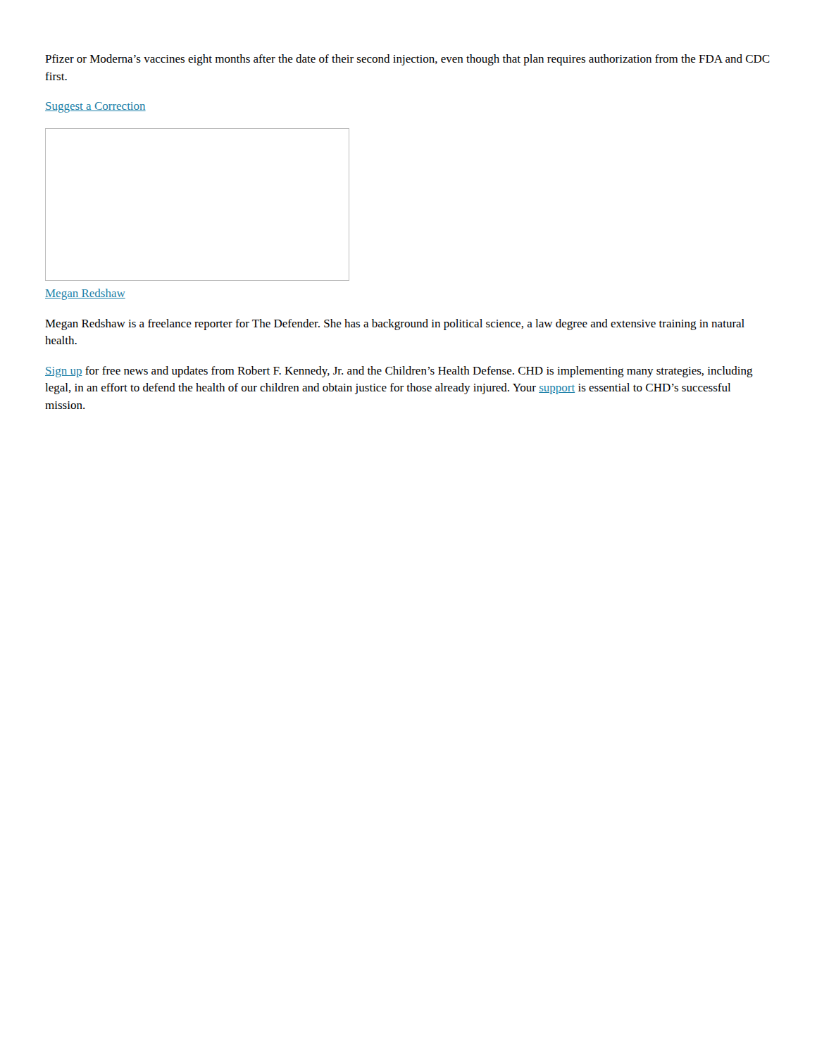Pfizer or Moderna’s vaccines eight months after the date of their second injection, even though that plan requires authorization from the FDA and CDC first.
Suggest a Correction
Megan Redshaw
Megan Redshaw is a freelance reporter for The Defender. She has a background in political science, a law degree and extensive training in natural health.
Sign up for free news and updates from Robert F. Kennedy, Jr. and the Children’s Health Defense. CHD is implementing many strategies, including legal, in an effort to defend the health of our children and obtain justice for those already injured. Your support is essential to CHD’s successful mission.